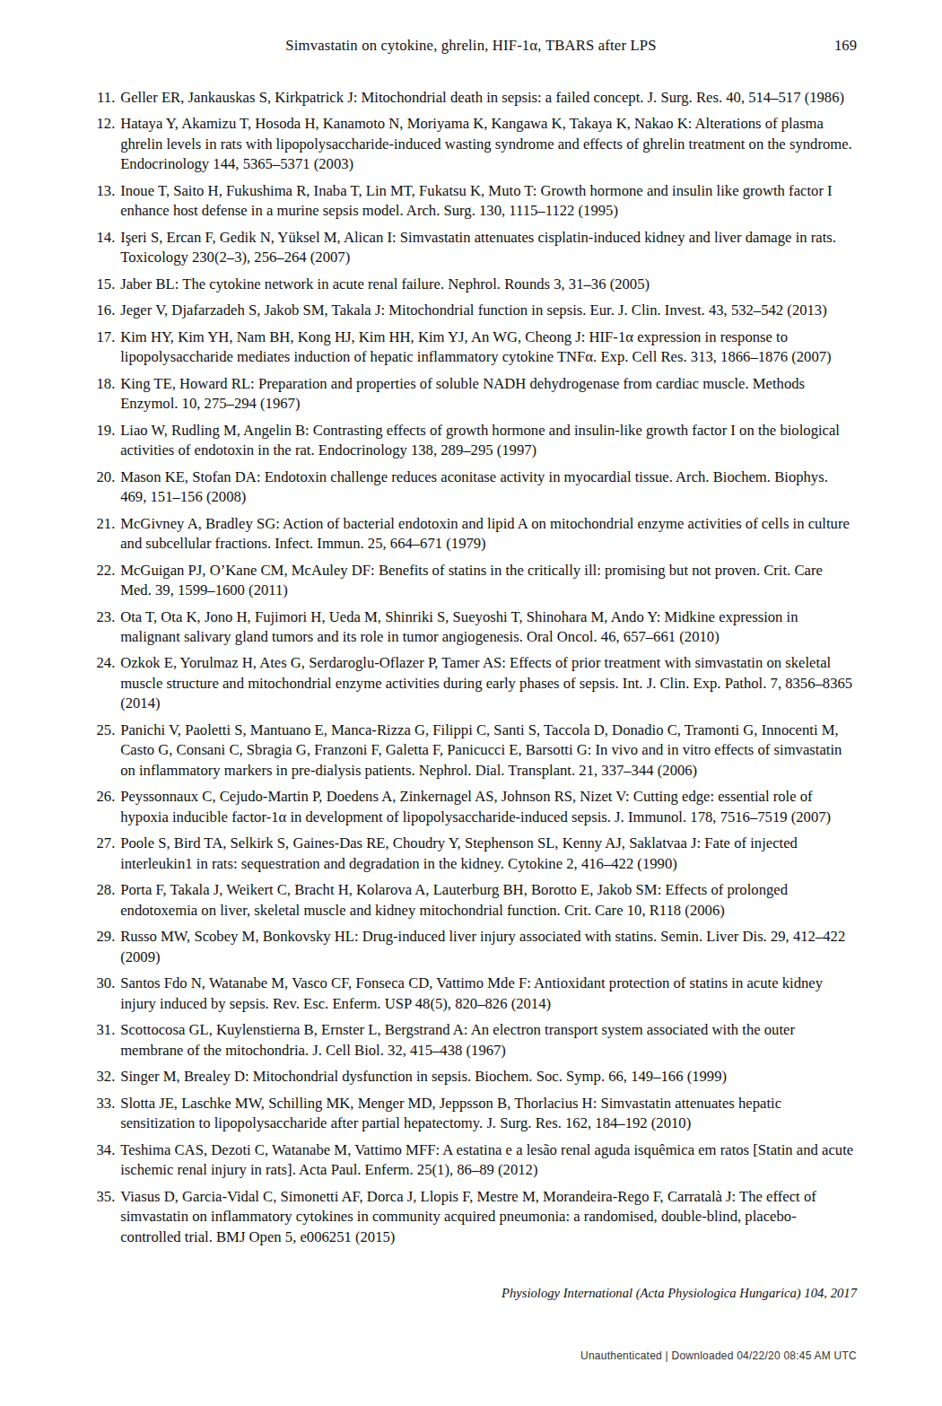Simvastatin on cytokine, ghrelin, HIF-1α, TBARS after LPS
169
Geller ER, Jankauskas S, Kirkpatrick J: Mitochondrial death in sepsis: a failed concept. J. Surg. Res. 40, 514–517 (1986)
Hataya Y, Akamizu T, Hosoda H, Kanamoto N, Moriyama K, Kangawa K, Takaya K, Nakao K: Alterations of plasma ghrelin levels in rats with lipopolysaccharide-induced wasting syndrome and effects of ghrelin treatment on the syndrome. Endocrinology 144, 5365–5371 (2003)
Inoue T, Saito H, Fukushima R, Inaba T, Lin MT, Fukatsu K, Muto T: Growth hormone and insulin like growth factor I enhance host defense in a murine sepsis model. Arch. Surg. 130, 1115–1122 (1995)
Işeri S, Ercan F, Gedik N, Yüksel M, Alican I: Simvastatin attenuates cisplatin-induced kidney and liver damage in rats. Toxicology 230(2–3), 256–264 (2007)
Jaber BL: The cytokine network in acute renal failure. Nephrol. Rounds 3, 31–36 (2005)
Jeger V, Djafarzadeh S, Jakob SM, Takala J: Mitochondrial function in sepsis. Eur. J. Clin. Invest. 43, 532–542 (2013)
Kim HY, Kim YH, Nam BH, Kong HJ, Kim HH, Kim YJ, An WG, Cheong J: HIF-1α expression in response to lipopolysaccharide mediates induction of hepatic inflammatory cytokine TNFα. Exp. Cell Res. 313, 1866–1876 (2007)
King TE, Howard RL: Preparation and properties of soluble NADH dehydrogenase from cardiac muscle. Methods Enzymol. 10, 275–294 (1967)
Liao W, Rudling M, Angelin B: Contrasting effects of growth hormone and insulin-like growth factor I on the biological activities of endotoxin in the rat. Endocrinology 138, 289–295 (1997)
Mason KE, Stofan DA: Endotoxin challenge reduces aconitase activity in myocardial tissue. Arch. Biochem. Biophys. 469, 151–156 (2008)
McGivney A, Bradley SG: Action of bacterial endotoxin and lipid A on mitochondrial enzyme activities of cells in culture and subcellular fractions. Infect. Immun. 25, 664–671 (1979)
McGuigan PJ, O’Kane CM, McAuley DF: Benefits of statins in the critically ill: promising but not proven. Crit. Care Med. 39, 1599–1600 (2011)
Ota T, Ota K, Jono H, Fujimori H, Ueda M, Shinriki S, Sueyoshi T, Shinohara M, Ando Y: Midkine expression in malignant salivary gland tumors and its role in tumor angiogenesis. Oral Oncol. 46, 657–661 (2010)
Ozkok E, Yorulmaz H, Ates G, Serdaroglu-Oflazer P, Tamer AS: Effects of prior treatment with simvastatin on skeletal muscle structure and mitochondrial enzyme activities during early phases of sepsis. Int. J. Clin. Exp. Pathol. 7, 8356–8365 (2014)
Panichi V, Paoletti S, Mantuano E, Manca-Rizza G, Filippi C, Santi S, Taccola D, Donadio C, Tramonti G, Innocenti M, Casto G, Consani C, Sbragia G, Franzoni F, Galetta F, Panicucci E, Barsotti G: In vivo and in vitro effects of simvastatin on inflammatory markers in pre-dialysis patients. Nephrol. Dial. Transplant. 21, 337–344 (2006)
Peyssonnaux C, Cejudo-Martin P, Doedens A, Zinkernagel AS, Johnson RS, Nizet V: Cutting edge: essential role of hypoxia inducible factor-1α in development of lipopolysaccharide-induced sepsis. J. Immunol. 178, 7516–7519 (2007)
Poole S, Bird TA, Selkirk S, Gaines-Das RE, Choudry Y, Stephenson SL, Kenny AJ, Saklatvaa J: Fate of injected interleukin1 in rats: sequestration and degradation in the kidney. Cytokine 2, 416–422 (1990)
Porta F, Takala J, Weikert C, Bracht H, Kolarova A, Lauterburg BH, Borotto E, Jakob SM: Effects of prolonged endotoxemia on liver, skeletal muscle and kidney mitochondrial function. Crit. Care 10, R118 (2006)
Russo MW, Scobey M, Bonkovsky HL: Drug-induced liver injury associated with statins. Semin. Liver Dis. 29, 412–422 (2009)
Santos Fdo N, Watanabe M, Vasco CF, Fonseca CD, Vattimo Mde F: Antioxidant protection of statins in acute kidney injury induced by sepsis. Rev. Esc. Enferm. USP 48(5), 820–826 (2014)
Scottocosa GL, Kuylenstierna B, Ernster L, Bergstrand A: An electron transport system associated with the outer membrane of the mitochondria. J. Cell Biol. 32, 415–438 (1967)
Singer M, Brealey D: Mitochondrial dysfunction in sepsis. Biochem. Soc. Symp. 66, 149–166 (1999)
Slotta JE, Laschke MW, Schilling MK, Menger MD, Jeppsson B, Thorlacius H: Simvastatin attenuates hepatic sensitization to lipopolysaccharide after partial hepatectomy. J. Surg. Res. 162, 184–192 (2010)
Teshima CAS, Dezoti C, Watanabe M, Vattimo MFF: A estatina e a lesão renal aguda isquêmica em ratos [Statin and acute ischemic renal injury in rats]. Acta Paul. Enferm. 25(1), 86–89 (2012)
Viasus D, Garcia-Vidal C, Simonetti AF, Dorca J, Llopis F, Mestre M, Morandeira-Rego F, Carratalà J: The effect of simvastatin on inflammatory cytokines in community acquired pneumonia: a randomised, double-blind, placebo-controlled trial. BMJ Open 5, e006251 (2015)
Physiology International (Acta Physiologica Hungarica) 104, 2017
Unauthenticated | Downloaded 04/22/20 08:45 AM UTC